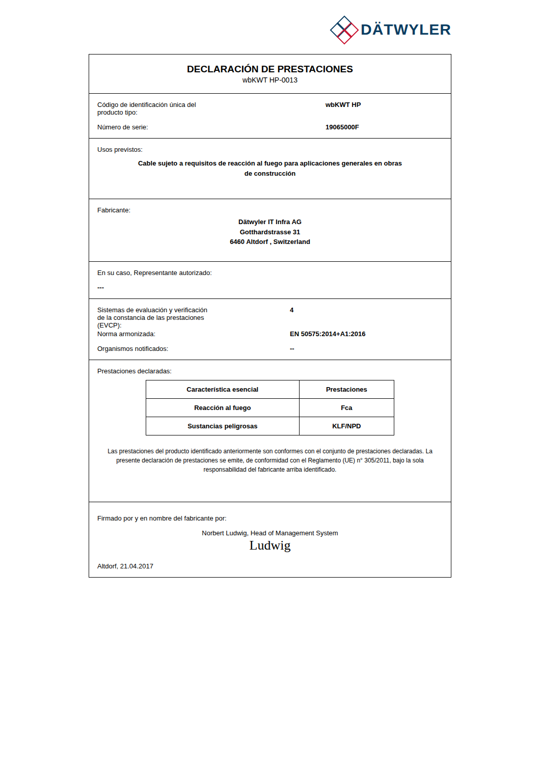DÄTWYLER
| DECLARACIÓN DE PRESTACIONES wbKWT HP-0013 |
| Código de identificación única del producto tipo: wbKWT HP Número de serie: 19065000F |
| Usos previstos: Cable sujeto a requisitos de reacción al fuego para aplicaciones generales en obras de construcción |
| Fabricante: Dätwyler IT Infra AG Gotthardstrasse 31 6460 Altdorf , Switzerland |
| En su caso, Representante autorizado: --- |
| Sistemas de evaluación y verificación de la constancia de las prestaciones (EVCP): 4 Norma armonizada: EN 50575:2014+A1:2016 Organismos notificados: -- |
| Prestaciones declaradas: / Característica esencial / Prestaciones / / Reacción al fuego / Fca / / Sustancias peligrosas / KLF/NPD / Las prestaciones del producto identificado anteriormente son conformes con el conjunto de prestaciones declaradas. La presente declaración de prestaciones se emite, de conformidad con el Reglamento (UE) n° 305/2011, bajo la sola responsabilidad del fabricante arriba identificado. |
| Firmado por y en nombre del fabricante por: Norbert Ludwig, Head of Management System Ludwig Altdorf, 21.04.2017 |